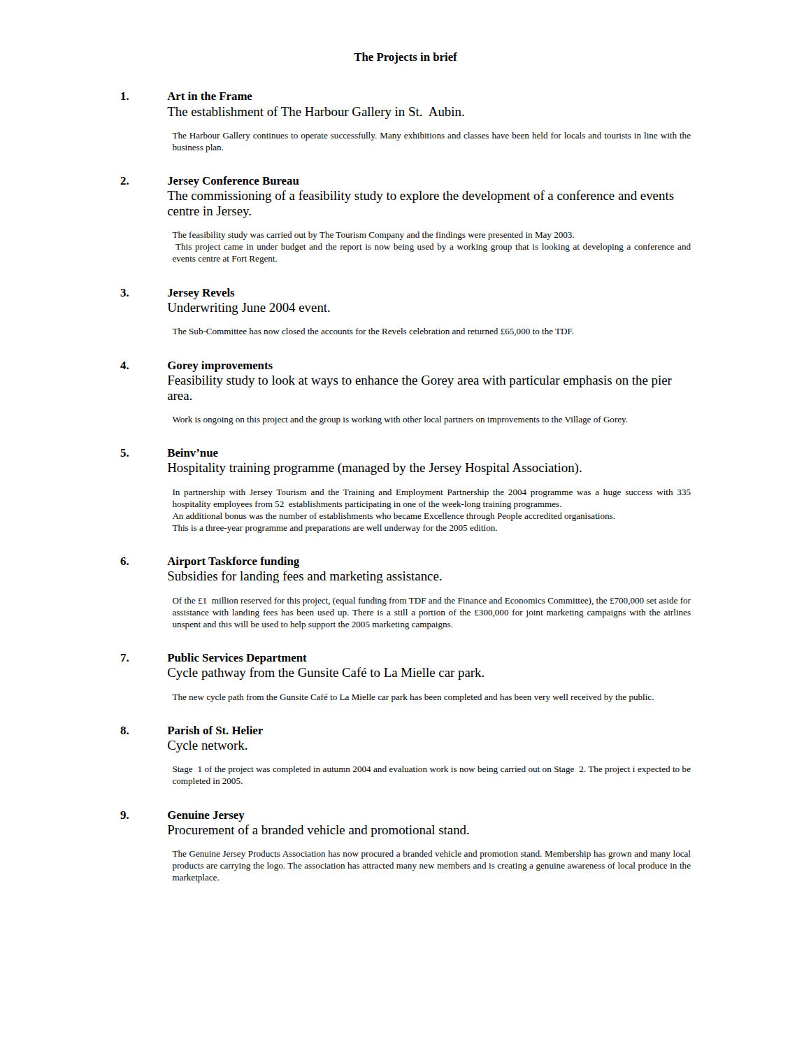The Projects in brief
Art in the Frame
The establishment of The Harbour Gallery in St. Aubin.
The Harbour Gallery continues to operate successfully. Many exhibitions and classes have been held for locals and tourists in line with the business plan.
Jersey Conference Bureau
The commissioning of a feasibility study to explore the development of a conference and events centre in Jersey.
The feasibility study was carried out by The Tourism Company and the findings were presented in May 2003.
This project came in under budget and the report is now being used by a working group that is looking at developing a conference and events centre at Fort Regent.
Jersey Revels
Underwriting June 2004 event.
The Sub-Committee has now closed the accounts for the Revels celebration and returned £65,000 to the TDF.
Gorey improvements
Feasibility study to look at ways to enhance the Gorey area with particular emphasis on the pier area.
Work is ongoing on this project and the group is working with other local partners on improvements to the Village of Gorey.
Beinv’nue
Hospitality training programme (managed by the Jersey Hospital Association).
In partnership with Jersey Tourism and the Training and Employment Partnership the 2004 programme was a huge success with 335 hospitality employees from 52 establishments participating in one of the week-long training programmes.
An additional bonus was the number of establishments who became Excellence through People accredited organisations.
This is a three-year programme and preparations are well underway for the 2005 edition.
Airport Taskforce funding
Subsidies for landing fees and marketing assistance.
Of the £1 million reserved for this project, (equal funding from TDF and the Finance and Economics Committee), the £700,000 set aside for assistance with landing fees has been used up. There is a still a portion of the £300,000 for joint marketing campaigns with the airlines unspent and this will be used to help support the 2005 marketing campaigns.
Public Services Department
Cycle pathway from the Gunsite Café to La Mielle car park.
The new cycle path from the Gunsite Café to La Mielle car park has been completed and has been very well received by the public.
Parish of St. Helier
Cycle network.
Stage 1 of the project was completed in autumn 2004 and evaluation work is now being carried out on Stage 2. The project i expected to be completed in 2005.
Genuine Jersey
Procurement of a branded vehicle and promotional stand.
The Genuine Jersey Products Association has now procured a branded vehicle and promotion stand. Membership has grown and many local products are carrying the logo. The association has attracted many new members and is creating a genuine awareness of local produce in the marketplace.